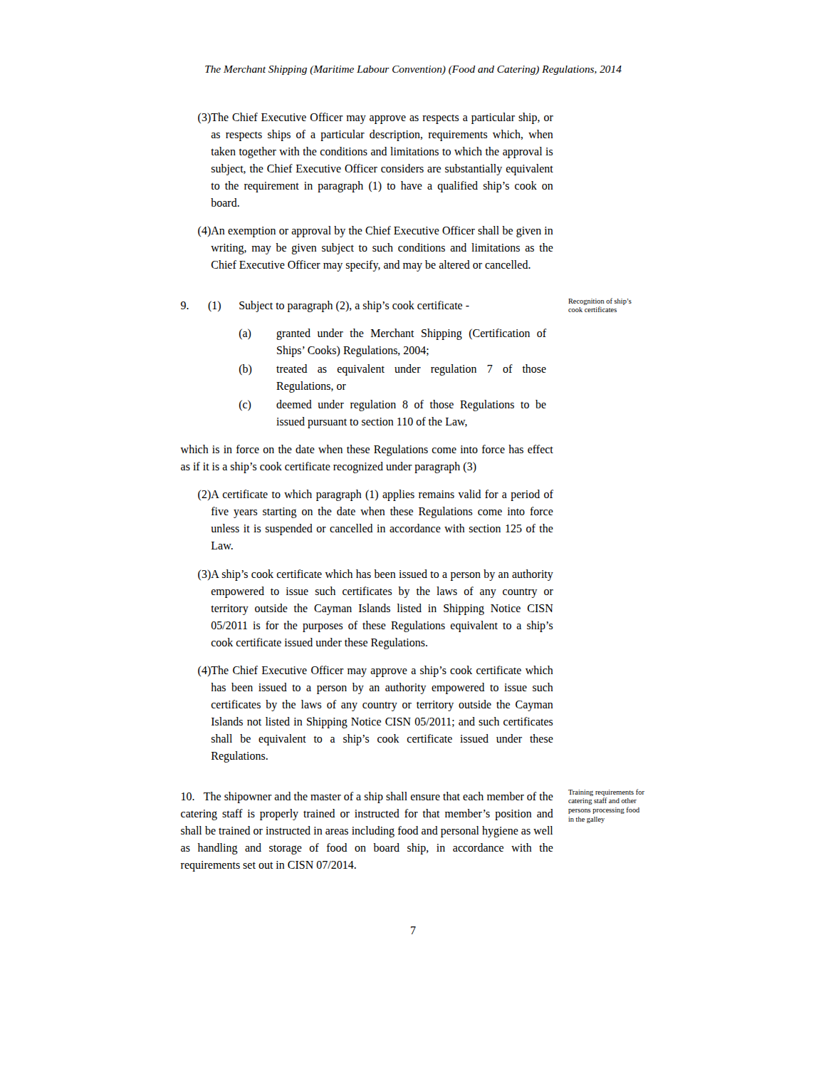The Merchant Shipping (Maritime Labour Convention) (Food and Catering) Regulations, 2014
(3)
The Chief Executive Officer may approve as respects a particular ship, or as respects ships of a particular description, requirements which, when taken together with the conditions and limitations to which the approval is subject, the Chief Executive Officer considers are substantially equivalent to the requirement in paragraph (1) to have a qualified ship’s cook on board.
(4)
An exemption or approval by the Chief Executive Officer shall be given in writing, may be given subject to such conditions and limitations as the Chief Executive Officer may specify, and may be altered or cancelled.
9.
(1)
Subject to paragraph (2), a ship’s cook certificate -
(a) granted under the Merchant Shipping (Certification of Ships’ Cooks) Regulations, 2004;
(b) treated as equivalent under regulation 7 of those Regulations, or
(c) deemed under regulation 8 of those Regulations to be issued pursuant to section 110 of the Law,
which is in force on the date when these Regulations come into force has effect as if it is a ship’s cook certificate recognized under paragraph (3)
(2)
A certificate to which paragraph (1) applies remains valid for a period of five years starting on the date when these Regulations come into force unless it is suspended or cancelled in accordance with section 125 of the Law.
(3)
A ship’s cook certificate which has been issued to a person by an authority empowered to issue such certificates by the laws of any country or territory outside the Cayman Islands listed in Shipping Notice CISN 05/2011 is for the purposes of these Regulations equivalent to a ship’s cook certificate issued under these Regulations.
(4)
The Chief Executive Officer may approve a ship’s cook certificate which has been issued to a person by an authority empowered to issue such certificates by the laws of any country or territory outside the Cayman Islands not listed in Shipping Notice CISN 05/2011; and such certificates shall be equivalent to a ship’s cook certificate issued under these Regulations.
Recognition of ship’s cook certificates
10. The shipowner and the master of a ship shall ensure that each member of the catering staff is properly trained or instructed for that member’s position and shall be trained or instructed in areas including food and personal hygiene as well as handling and storage of food on board ship, in accordance with the requirements set out in CISN 07/2014.
Training requirements for catering staff and other persons processing food in the galley
7